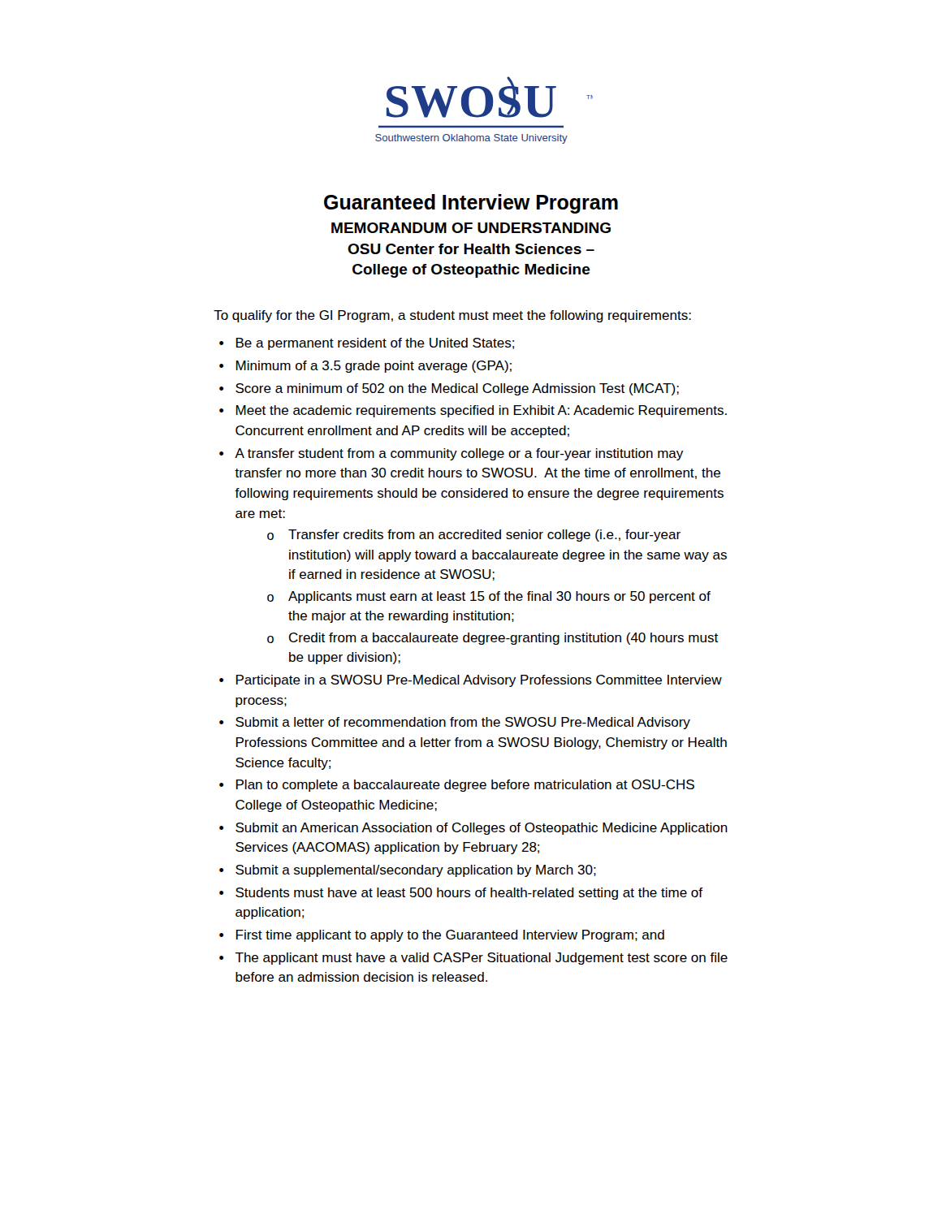SWOSU TM Southwestern Oklahoma State University
Guaranteed Interview Program
MEMORANDUM OF UNDERSTANDING
OSU Center for Health Sciences –
College of Osteopathic Medicine
To qualify for the GI Program, a student must meet the following requirements:
Be a permanent resident of the United States;
Minimum of a 3.5 grade point average (GPA);
Score a minimum of 502 on the Medical College Admission Test (MCAT);
Meet the academic requirements specified in Exhibit A: Academic Requirements. Concurrent enrollment and AP credits will be accepted;
A transfer student from a community college or a four-year institution may transfer no more than 30 credit hours to SWOSU. At the time of enrollment, the following requirements should be considered to ensure the degree requirements are met:
Transfer credits from an accredited senior college (i.e., four-year institution) will apply toward a baccalaureate degree in the same way as if earned in residence at SWOSU;
Applicants must earn at least 15 of the final 30 hours or 50 percent of the major at the rewarding institution;
Credit from a baccalaureate degree-granting institution (40 hours must be upper division);
Participate in a SWOSU Pre-Medical Advisory Professions Committee Interview process;
Submit a letter of recommendation from the SWOSU Pre-Medical Advisory Professions Committee and a letter from a SWOSU Biology, Chemistry or Health Science faculty;
Plan to complete a baccalaureate degree before matriculation at OSU-CHS College of Osteopathic Medicine;
Submit an American Association of Colleges of Osteopathic Medicine Application Services (AACOMAS) application by February 28;
Submit a supplemental/secondary application by March 30;
Students must have at least 500 hours of health-related setting at the time of application;
First time applicant to apply to the Guaranteed Interview Program; and
The applicant must have a valid CASPer Situational Judgement test score on file before an admission decision is released.